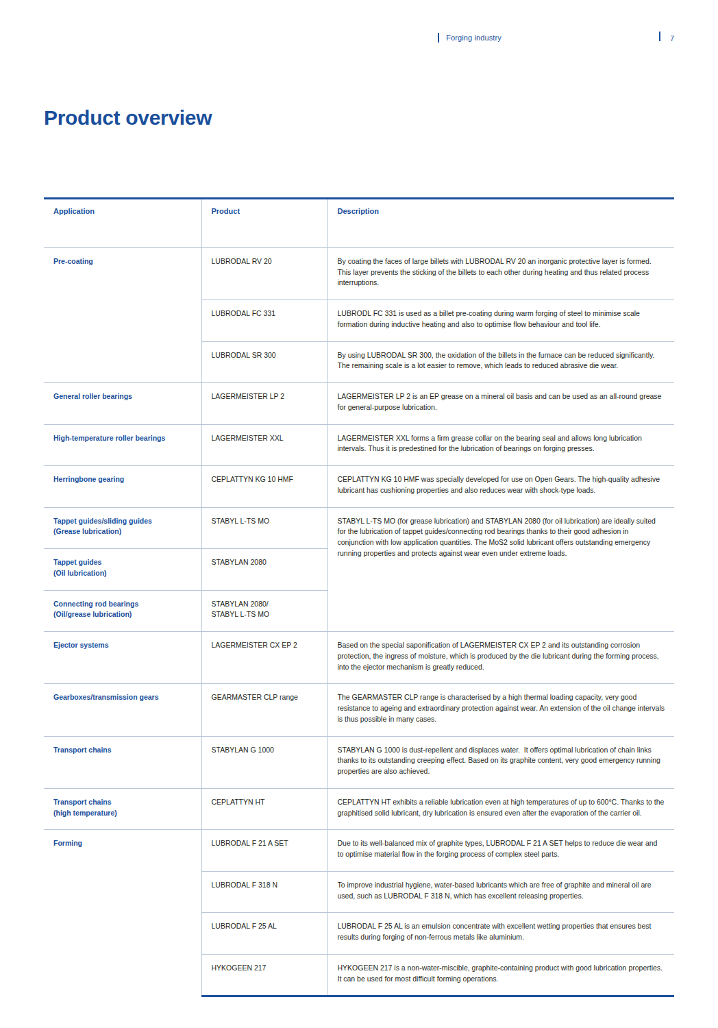Forging industry 7
Product overview
| Application | Product | Description |
| --- | --- | --- |
| Pre-coating | LUBRODAL RV 20 | By coating the faces of large billets with LUBRODAL RV 20 an inorganic protective layer is formed. This layer prevents the sticking of the billets to each other during heating and thus related process interruptions. |
| LUBRODAL FC 331 | LUBRODL FC 331 is used as a billet pre-coating during warm forging of steel to minimise scale formation during inductive heating and also to optimise flow behaviour and tool life. |
| LUBRODAL SR 300 | By using LUBRODAL SR 300, the oxidation of the billets in the furnace can be reduced significantly. The remaining scale is a lot easier to remove, which leads to reduced abrasive die wear. |
| General roller bearings | LAGERMEISTER LP 2 | LAGERMEISTER LP 2 is an EP grease on a mineral oil basis and can be used as an all-round grease for general-purpose lubrication. |
| High-temperature roller bearings | LAGERMEISTER XXL | LAGERMEISTER XXL forms a firm grease collar on the bearing seal and allows long lubrication intervals. Thus it is predestined for the lubrication of bearings on forging presses. |
| Herringbone gearing | CEPLATTYN KG 10 HMF | CEPLATTYN KG 10 HMF was specially developed for use on Open Gears. The high-quality adhesive lubricant has cushioning properties and also reduces wear with shock-type loads. |
| Tappet guides/sliding guides (Grease lubrication) | STABYL L-TS MO | STABYL L-TS MO (for grease lubrication) and STABYLAN 2080 (for oil lubrication) are ideally suited for the lubrication of tappet guides/connecting rod bearings thanks to their good adhesion in conjunction with low application quantities. The MoS2 solid lubricant offers outstanding emergency running properties and protects against wear even under extreme loads. |
| Tappet guides (Oil lubrication) | STABYLAN 2080 |
| Connecting rod bearings (Oil/grease lubrication) | STABYLAN 2080/ STABYL L-TS MO |
| Ejector systems | LAGERMEISTER CX EP 2 | Based on the special saponification of LAGERMEISTER CX EP 2 and its outstanding corrosion protection, the ingress of moisture, which is produced by the die lubricant during the forming process, into the ejector mechanism is greatly reduced. |
| Gearboxes/transmission gears | GEARMASTER CLP range | The GEARMASTER CLP range is characterised by a high thermal loading capacity, very good resistance to ageing and extraordinary protection against wear. An extension of the oil change intervals is thus possible in many cases. |
| Transport chains | STABYLAN G 1000 | STABYLAN G 1000 is dust-repellent and displaces water. It offers optimal lubrication of chain links thanks to its outstanding creeping effect. Based on its graphite content, very good emergency running properties are also achieved. |
| Transport chains (high temperature) | CEPLATTYN HT | CEPLATTYN HT exhibits a reliable lubrication even at high temperatures of up to 600°C. Thanks to the graphitised solid lubricant, dry lubrication is ensured even after the evaporation of the carrier oil. |
| Forming | LUBRODAL F 21 A SET | Due to its well-balanced mix of graphite types, LUBRODAL F 21 A SET helps to reduce die wear and to optimise material flow in the forging process of complex steel parts. |
| LUBRODAL F 318 N | To improve industrial hygiene, water-based lubricants which are free of graphite and mineral oil are used, such as LUBRODAL F 318 N, which has excellent releasing properties. |
| LUBRODAL F 25 AL | LUBRODAL F 25 AL is an emulsion concentrate with excellent wetting properties that ensures best results during forging of non-ferrous metals like aluminium. |
| HYKOGEEN 217 | HYKOGEEN 217 is a non-water-miscible, graphite-containing product with good lubrication properties. It can be used for most difficult forming operations. |